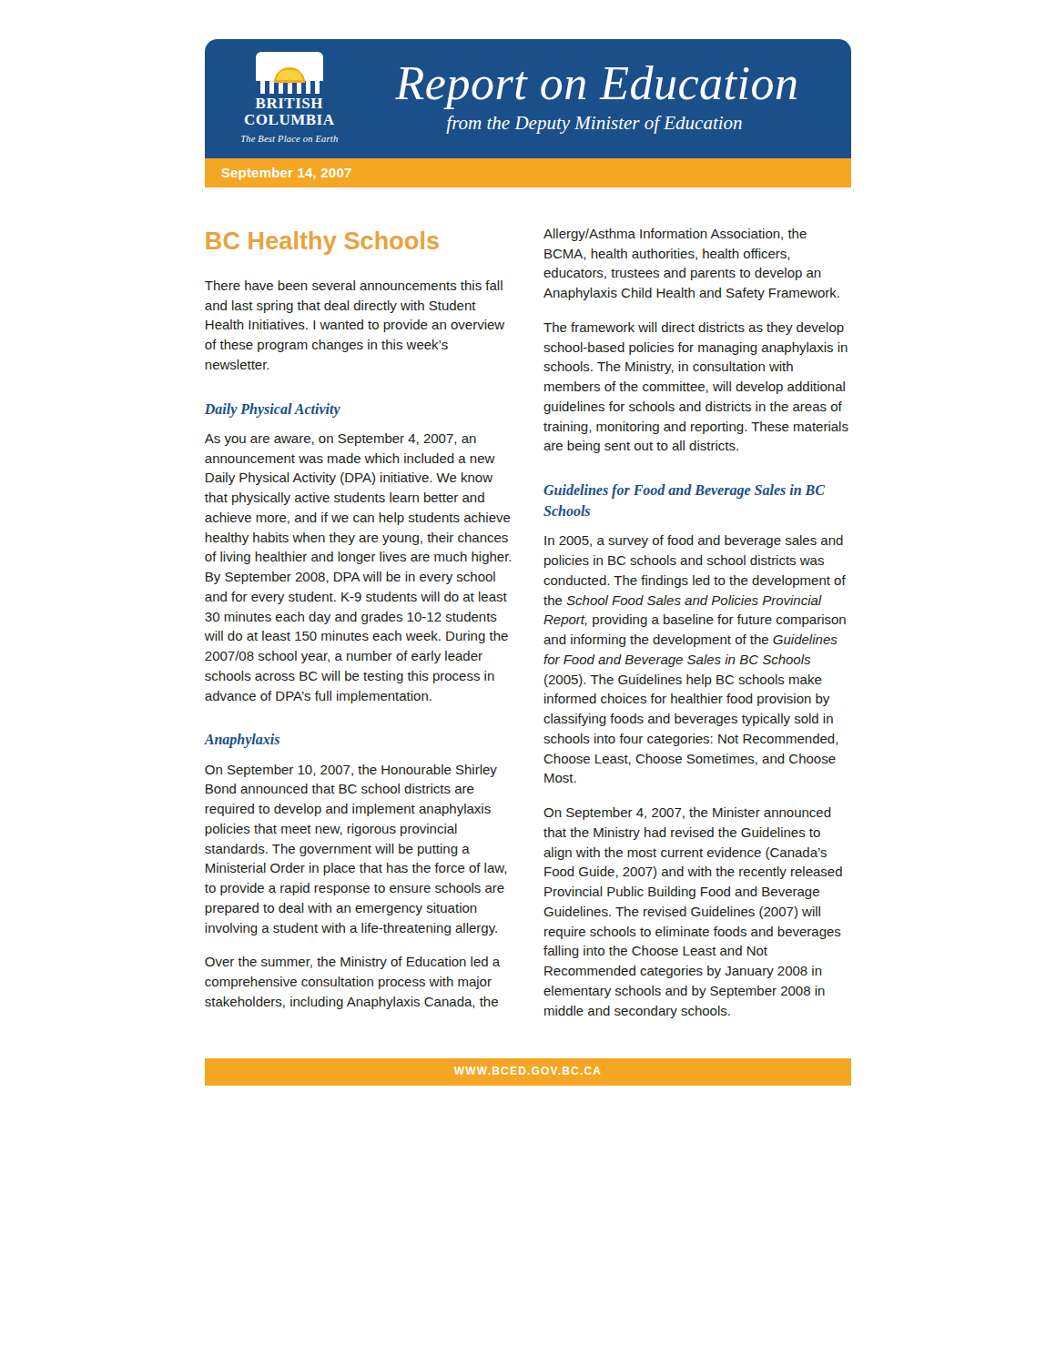British
Columbia
The Best Place on Earth
Report on Education
from the Deputy Minister of Education
September 14, 2007
BC Healthy Schools
There have been several announcements this fall and last spring that deal directly with Student Health Initiatives. I wanted to provide an overview of these program changes in this week’s newsletter.
Daily Physical Activity
As you are aware, on September 4, 2007, an announcement was made which included a new Daily Physical Activity (DPA) initiative. We know that physically active students learn better and achieve more, and if we can help students achieve healthy habits when they are young, their chances of living healthier and longer lives are much higher. By September 2008, DPA will be in every school and for every student. K-9 students will do at least 30 minutes each day and grades 10-12 students will do at least 150 minutes each week. During the 2007/08 school year, a number of early leader schools across BC will be testing this process in advance of DPA’s full implementation.
Anaphylaxis
On September 10, 2007, the Honourable Shirley Bond announced that BC school districts are required to develop and implement anaphylaxis policies that meet new, rigorous provincial standards. The government will be putting a Ministerial Order in place that has the force of law, to provide a rapid response to ensure schools are prepared to deal with an emergency situation involving a student with a life-threatening allergy.
Over the summer, the Ministry of Education led a comprehensive consultation process with major stakeholders, including Anaphylaxis Canada, the
Allergy/Asthma Information Association, the BCMA, health authorities, health officers, educators, trustees and parents to develop an Anaphylaxis Child Health and Safety Framework.
The framework will direct districts as they develop school-based policies for managing anaphylaxis in schools. The Ministry, in consultation with members of the committee, will develop additional guidelines for schools and districts in the areas of training, monitoring and reporting. These materials are being sent out to all districts.
Guidelines for Food and Beverage Sales in BC Schools
In 2005, a survey of food and beverage sales and policies in BC schools and school districts was conducted. The findings led to the development of the School Food Sales and Policies Provincial Report, providing a baseline for future comparison and informing the development of the Guidelines for Food and Beverage Sales in BC Schools (2005). The Guidelines help BC schools make informed choices for healthier food provision by classifying foods and beverages typically sold in schools into four categories: Not Recommended, Choose Least, Choose Sometimes, and Choose Most.
On September 4, 2007, the Minister announced that the Ministry had revised the Guidelines to align with the most current evidence (Canada’s Food Guide, 2007) and with the recently released Provincial Public Building Food and Beverage Guidelines. The revised Guidelines (2007) will require schools to eliminate foods and beverages falling into the Choose Least and Not Recommended categories by January 2008 in elementary schools and by September 2008 in middle and secondary schools.
WWW.BCED.GOV.BC.CA